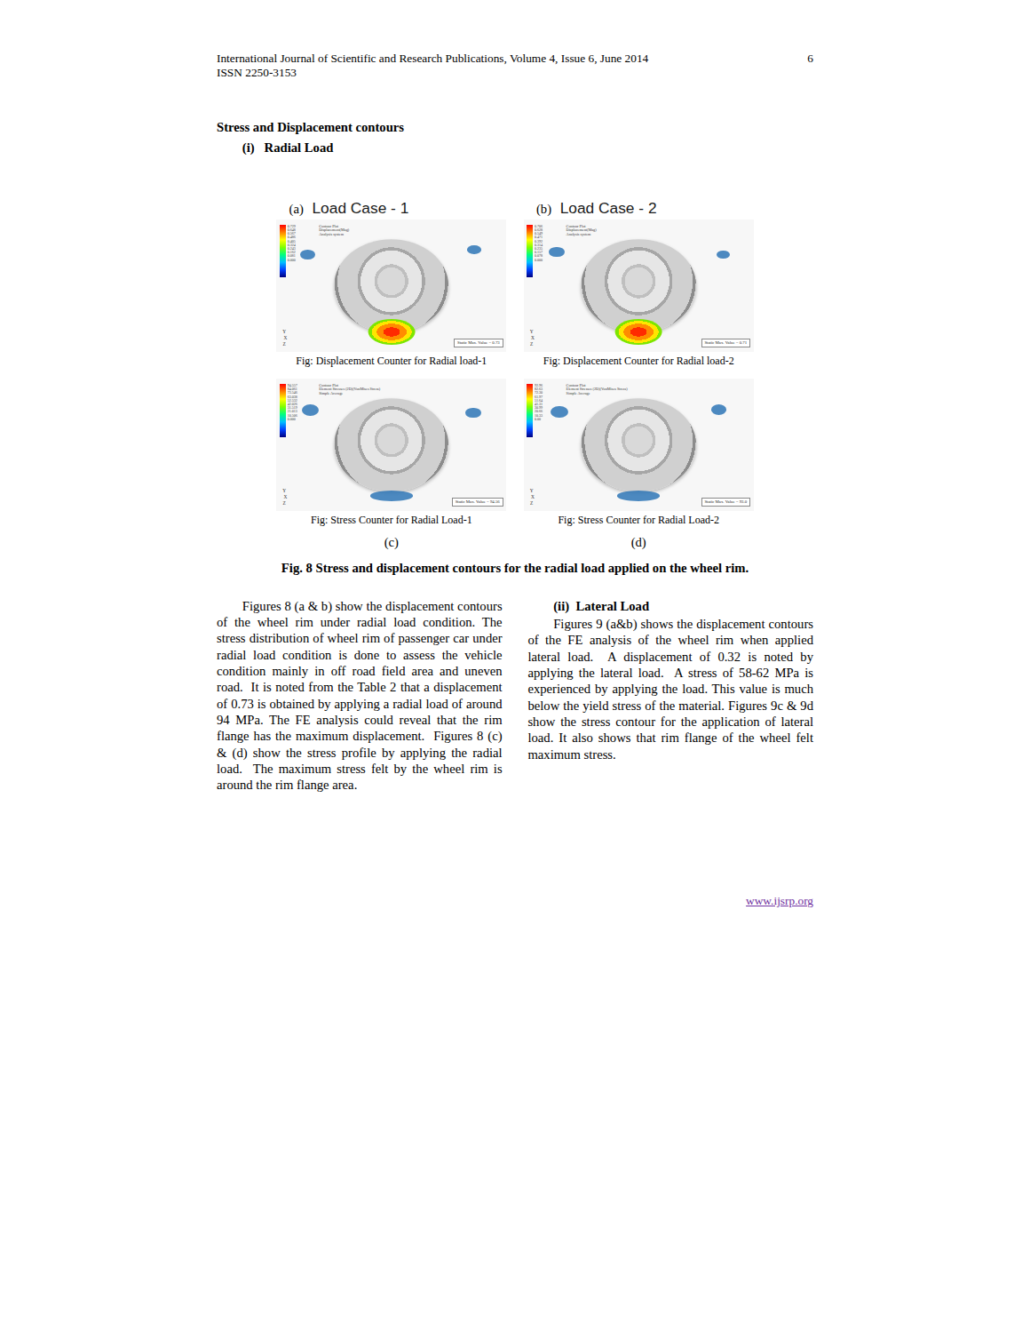International Journal of Scientific and Research Publications, Volume 4, Issue 6, June 2014
ISSN 2250-3153
6
Stress and Displacement contours
(i) Radial Load
(a) Load Case - 1
0.729
0.648
0.567
0.486
0.405
0.324
0.243
0.162
0.081
0.000
Contour Plot
Displacement(Mag)
Analysis system
Y
X
Z
Static Max. Value = 0.73
Fig: Displacement Counter for Radial load-1
(b) Load Case - 2
0.706
0.628
0.549
0.471
0.392
0.314
0.235
0.157
0.078
0.000
Contour Plot
Displacement(Mag)
Analysis system
Y
X
Z
Static Max. Value = 0.71
Fig: Displacement Counter for Radial load-2
94.557
84.061
73.546
63.038
52.532
42.026
31.519
21.013
10.506
0.000
Contour Plot
Element Stresses (2D)(VonMises Stress)
Simple Average
Y
X
Z
Static Max. Value = 94.56
Fig: Stress Counter for Radial Load-1
(c)
92.96
82.63
72.30
61.97
51.64
41.31
30.99
20.66
10.33
0.00
Contour Plot
Element Stresses (2D)(VonMises Stress)
Simple Average
Y
X
Z
Static Max. Value = 93.0
Fig: Stress Counter for Radial Load-2
(d)
Fig. 8 Stress and displacement contours for the radial load applied on the wheel rim.
Figures 8 (a & b) show the displacement contours of the wheel rim under radial load condition. The stress distribution of wheel rim of passenger car under radial load condition is done to assess the vehicle condition mainly in off road field area and uneven road. It is noted from the Table 2 that a displacement of 0.73 is obtained by applying a radial load of around 94 MPa. The FE analysis could reveal that the rim flange has the maximum displacement. Figures 8 (c) & (d) show the stress profile by applying the radial load. The maximum stress felt by the wheel rim is around the rim flange area.
(ii) Lateral Load
Figures 9 (a&b) shows the displacement contours of the FE analysis of the wheel rim when applied lateral load. A displacement of 0.32 is noted by applying the lateral load. A stress of 58-62 MPa is experienced by applying the load. This value is much below the yield stress of the material. Figures 9c & 9d show the stress contour for the application of lateral load. It also shows that rim flange of the wheel felt maximum stress.
www.ijsrp.org